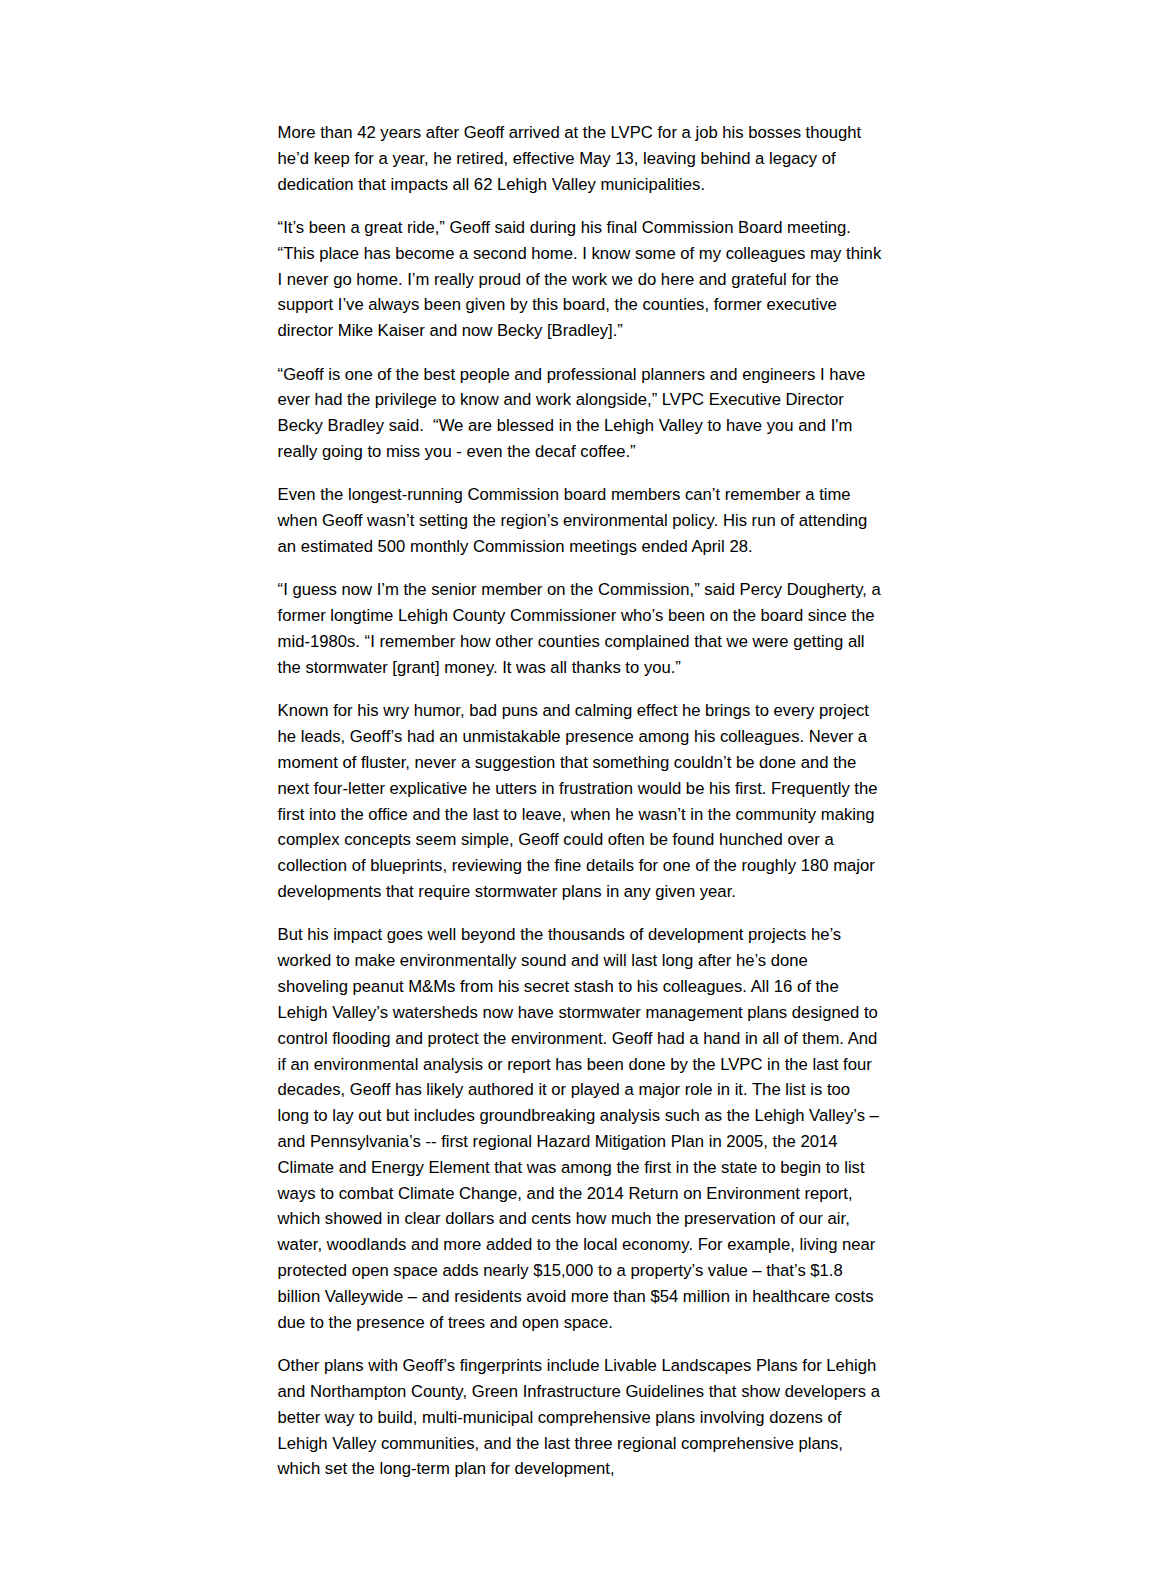More than 42 years after Geoff arrived at the LVPC for a job his bosses thought he’d keep for a year, he retired, effective May 13, leaving behind a legacy of dedication that impacts all 62 Lehigh Valley municipalities.
“It’s been a great ride,” Geoff said during his final Commission Board meeting. “This place has become a second home. I know some of my colleagues may think I never go home. I’m really proud of the work we do here and grateful for the support I’ve always been given by this board, the counties, former executive director Mike Kaiser and now Becky [Bradley].”
“Geoff is one of the best people and professional planners and engineers I have ever had the privilege to know and work alongside,” LVPC Executive Director Becky Bradley said. “We are blessed in the Lehigh Valley to have you and I'm really going to miss you - even the decaf coffee.”
Even the longest-running Commission board members can’t remember a time when Geoff wasn’t setting the region’s environmental policy. His run of attending an estimated 500 monthly Commission meetings ended April 28.
“I guess now I’m the senior member on the Commission,” said Percy Dougherty, a former longtime Lehigh County Commissioner who’s been on the board since the mid-1980s. “I remember how other counties complained that we were getting all the stormwater [grant] money. It was all thanks to you.”
Known for his wry humor, bad puns and calming effect he brings to every project he leads, Geoff’s had an unmistakable presence among his colleagues. Never a moment of fluster, never a suggestion that something couldn’t be done and the next four-letter explicative he utters in frustration would be his first. Frequently the first into the office and the last to leave, when he wasn’t in the community making complex concepts seem simple, Geoff could often be found hunched over a collection of blueprints, reviewing the fine details for one of the roughly 180 major developments that require stormwater plans in any given year.
But his impact goes well beyond the thousands of development projects he’s worked to make environmentally sound and will last long after he’s done shoveling peanut M&Ms from his secret stash to his colleagues. All 16 of the Lehigh Valley’s watersheds now have stormwater management plans designed to control flooding and protect the environment. Geoff had a hand in all of them. And if an environmental analysis or report has been done by the LVPC in the last four decades, Geoff has likely authored it or played a major role in it. The list is too long to lay out but includes groundbreaking analysis such as the Lehigh Valley’s – and Pennsylvania’s -- first regional Hazard Mitigation Plan in 2005, the 2014 Climate and Energy Element that was among the first in the state to begin to list ways to combat Climate Change, and the 2014 Return on Environment report, which showed in clear dollars and cents how much the preservation of our air, water, woodlands and more added to the local economy. For example, living near protected open space adds nearly $15,000 to a property’s value – that’s $1.8 billion Valleywide – and residents avoid more than $54 million in healthcare costs due to the presence of trees and open space.
Other plans with Geoff’s fingerprints include Livable Landscapes Plans for Lehigh and Northampton County, Green Infrastructure Guidelines that show developers a better way to build, multi-municipal comprehensive plans involving dozens of Lehigh Valley communities, and the last three regional comprehensive plans, which set the long-term plan for development,